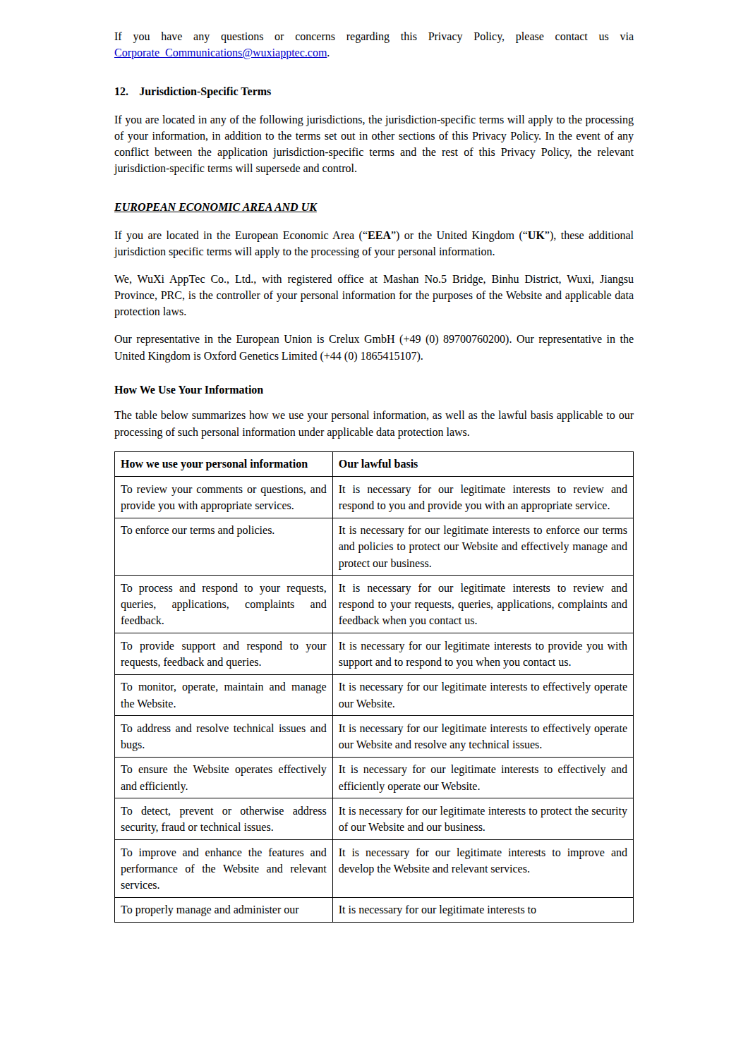If you have any questions or concerns regarding this Privacy Policy, please contact us via Corporate_Communications@wuxiapptec.com.
12. Jurisdiction-Specific Terms
If you are located in any of the following jurisdictions, the jurisdiction-specific terms will apply to the processing of your information, in addition to the terms set out in other sections of this Privacy Policy. In the event of any conflict between the application jurisdiction-specific terms and the rest of this Privacy Policy, the relevant jurisdiction-specific terms will supersede and control.
EUROPEAN ECONOMIC AREA AND UK
If you are located in the European Economic Area (“EEA”) or the United Kingdom (“UK”), these additional jurisdiction specific terms will apply to the processing of your personal information.
We, WuXi AppTec Co., Ltd., with registered office at Mashan No.5 Bridge, Binhu District, Wuxi, Jiangsu Province, PRC, is the controller of your personal information for the purposes of the Website and applicable data protection laws.
Our representative in the European Union is Crelux GmbH (+49 (0) 89700760200). Our representative in the United Kingdom is Oxford Genetics Limited (+44 (0) 1865415107).
How We Use Your Information
The table below summarizes how we use your personal information, as well as the lawful basis applicable to our processing of such personal information under applicable data protection laws.
| How we use your personal information | Our lawful basis |
| --- | --- |
| To review your comments or questions, and provide you with appropriate services. | It is necessary for our legitimate interests to review and respond to you and provide you with an appropriate service. |
| To enforce our terms and policies. | It is necessary for our legitimate interests to enforce our terms and policies to protect our Website and effectively manage and protect our business. |
| To process and respond to your requests, queries, applications, complaints and feedback. | It is necessary for our legitimate interests to review and respond to your requests, queries, applications, complaints and feedback when you contact us. |
| To provide support and respond to your requests, feedback and queries. | It is necessary for our legitimate interests to provide you with support and to respond to you when you contact us. |
| To monitor, operate, maintain and manage the Website. | It is necessary for our legitimate interests to effectively operate our Website. |
| To address and resolve technical issues and bugs. | It is necessary for our legitimate interests to effectively operate our Website and resolve any technical issues. |
| To ensure the Website operates effectively and efficiently. | It is necessary for our legitimate interests to effectively and efficiently operate our Website. |
| To detect, prevent or otherwise address security, fraud or technical issues. | It is necessary for our legitimate interests to protect the security of our Website and our business. |
| To improve and enhance the features and performance of the Website and relevant services. | It is necessary for our legitimate interests to improve and develop the Website and relevant services. |
| To properly manage and administer our | It is necessary for our legitimate interests to |